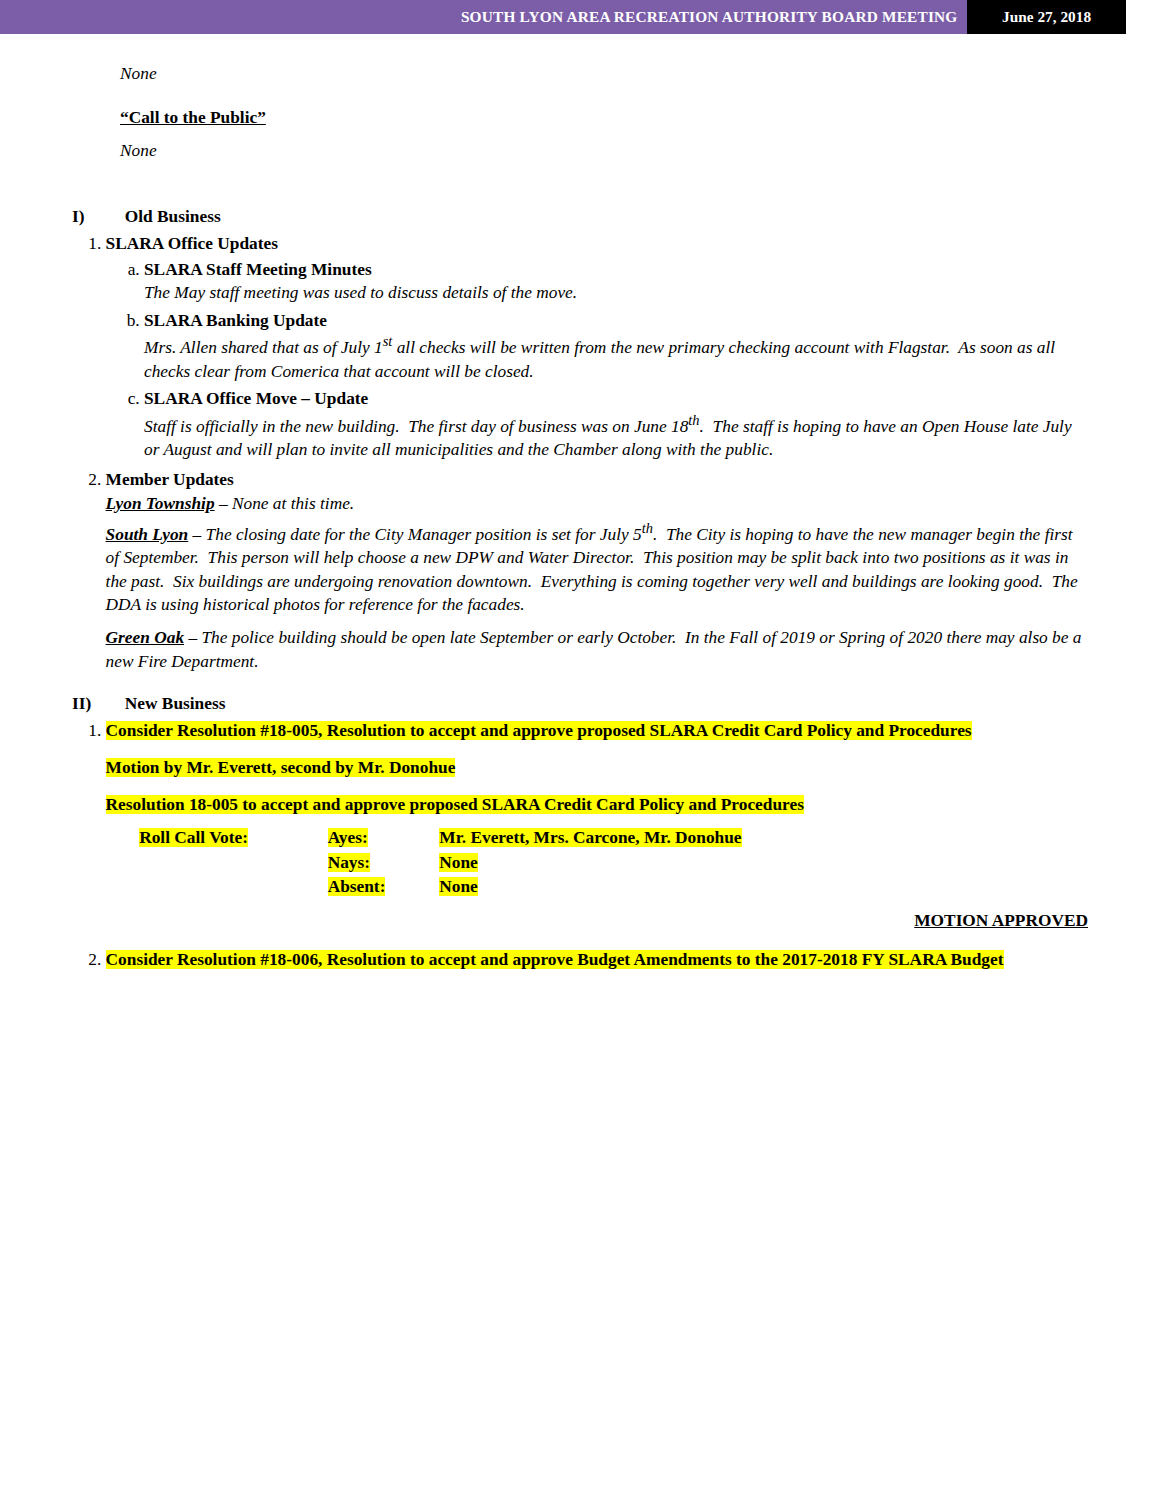SOUTH LYON AREA RECREATION AUTHORITY BOARD MEETING
June 27, 2018
None
“Call to the Public”
None
I)
Old Business
SLARA Office Updates
SLARA Staff Meeting Minutes
The May staff meeting was used to discuss details of the move.
SLARA Banking Update
Mrs. Allen shared that as of July 1st all checks will be written from the new primary checking account with Flagstar. As soon as all checks clear from Comerica that account will be closed.
SLARA Office Move – Update
Staff is officially in the new building. The first day of business was on June 18th. The staff is hoping to have an Open House late July or August and will plan to invite all municipalities and the Chamber along with the public.
Member Updates
Lyon Township – None at this time.
South Lyon – The closing date for the City Manager position is set for July 5th. The City is hoping to have the new manager begin the first of September. This person will help choose a new DPW and Water Director. This position may be split back into two positions as it was in the past. Six buildings are undergoing renovation downtown. Everything is coming together very well and buildings are looking good. The DDA is using historical photos for reference for the facades.
Green Oak – The police building should be open late September or early October. In the Fall of 2019 or Spring of 2020 there may also be a new Fire Department.
II)
New Business
Consider Resolution #18-005, Resolution to accept and approve proposed SLARA Credit Card Policy and Procedures
Motion by Mr. Everett, second by Mr. Donohue
Resolution 18-005 to accept and approve proposed SLARA Credit Card Policy and Procedures
| Roll Call Vote: | Ayes: | Mr. Everett, Mrs. Carcone, Mr. Donohue |
| | Nays: | None |
| | Absent: | None |
MOTION APPROVED
Consider Resolution #18-006, Resolution to accept and approve Budget Amendments to the 2017-2018 FY SLARA Budget